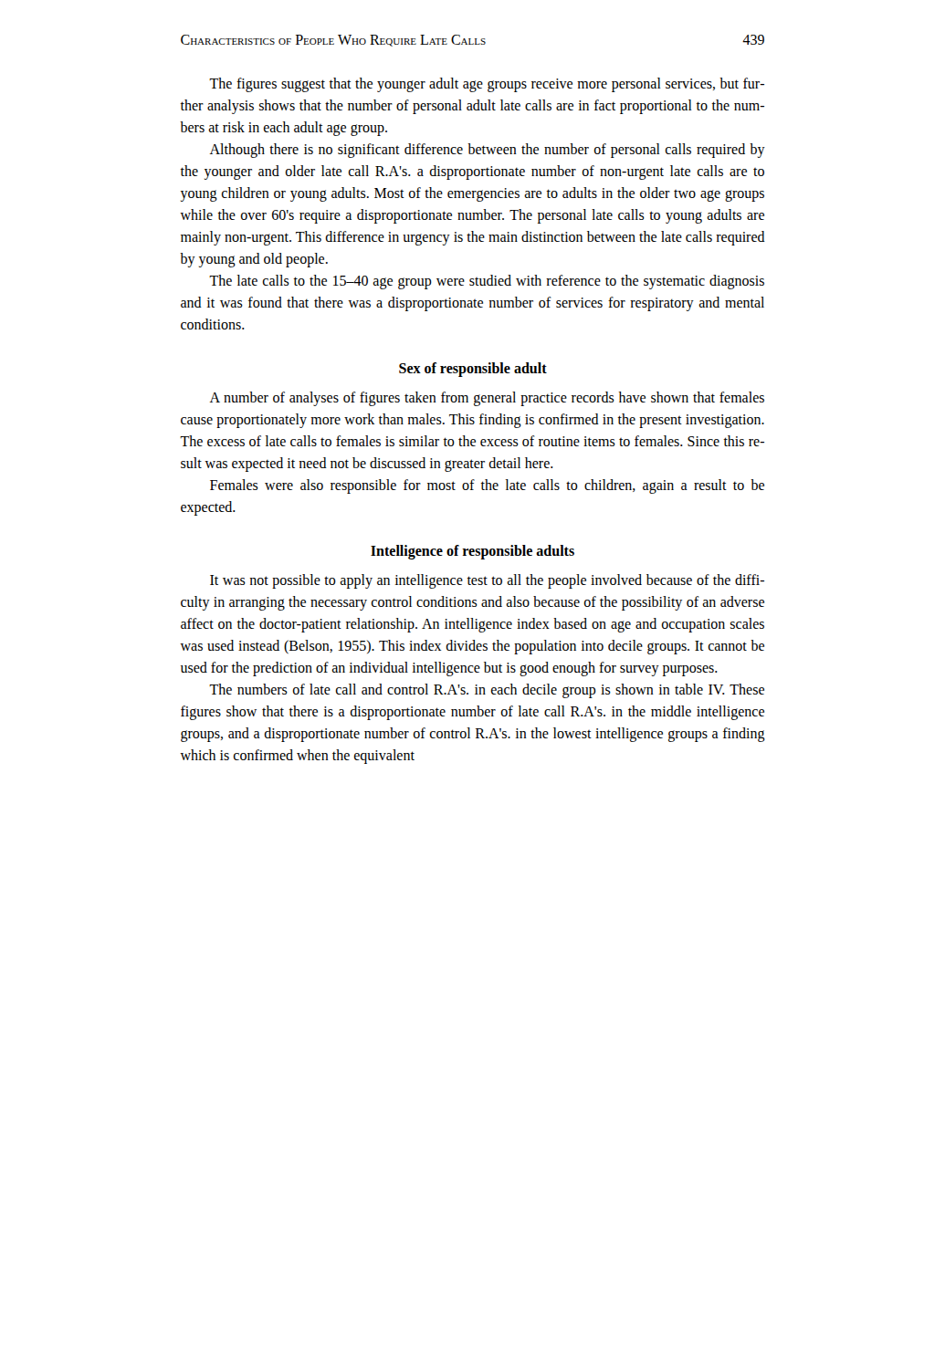Characteristics of People Who Require Late Calls 439
The figures suggest that the younger adult age groups receive more personal services, but further analysis shows that the number of personal adult late calls are in fact proportional to the numbers at risk in each adult age group.
Although there is no significant difference between the number of personal calls required by the younger and older late call R.A's. a disproportionate number of non-urgent late calls are to young children or young adults. Most of the emergencies are to adults in the older two age groups while the over 60's require a disproportionate number. The personal late calls to young adults are mainly non-urgent. This difference in urgency is the main distinction between the late calls required by young and old people.
The late calls to the 15–40 age group were studied with reference to the systematic diagnosis and it was found that there was a disproportionate number of services for respiratory and mental conditions.
Sex of responsible adult
A number of analyses of figures taken from general practice records have shown that females cause proportionately more work than males. This finding is confirmed in the present investigation. The excess of late calls to females is similar to the excess of routine items to females. Since this result was expected it need not be discussed in greater detail here.
Females were also responsible for most of the late calls to children, again a result to be expected.
Intelligence of responsible adults
It was not possible to apply an intelligence test to all the people involved because of the difficulty in arranging the necessary control conditions and also because of the possibility of an adverse affect on the doctor-patient relationship. An intelligence index based on age and occupation scales was used instead (Belson, 1955). This index divides the population into decile groups. It cannot be used for the prediction of an individual intelligence but is good enough for survey purposes.
The numbers of late call and control R.A's. in each decile group is shown in table IV. These figures show that there is a disproportionate number of late call R.A's. in the middle intelligence groups, and a disproportionate number of control R.A's. in the lowest intelligence groups a finding which is confirmed when the equivalent